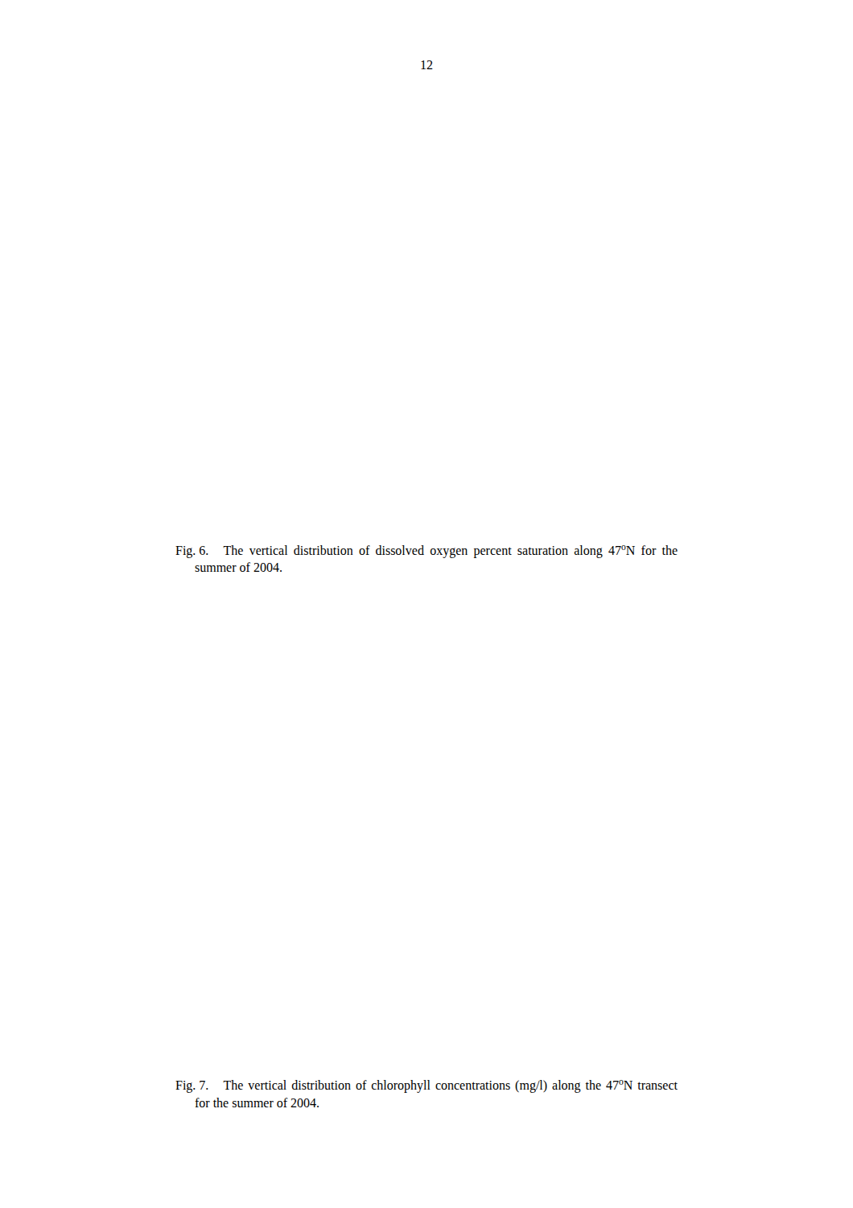12
Fig. 6. The vertical distribution of dissolved oxygen percent saturation along 47oN for the summer of 2004.
Fig. 7. The vertical distribution of chlorophyll concentrations (mg/l) along the 47oN transect for the summer of 2004.